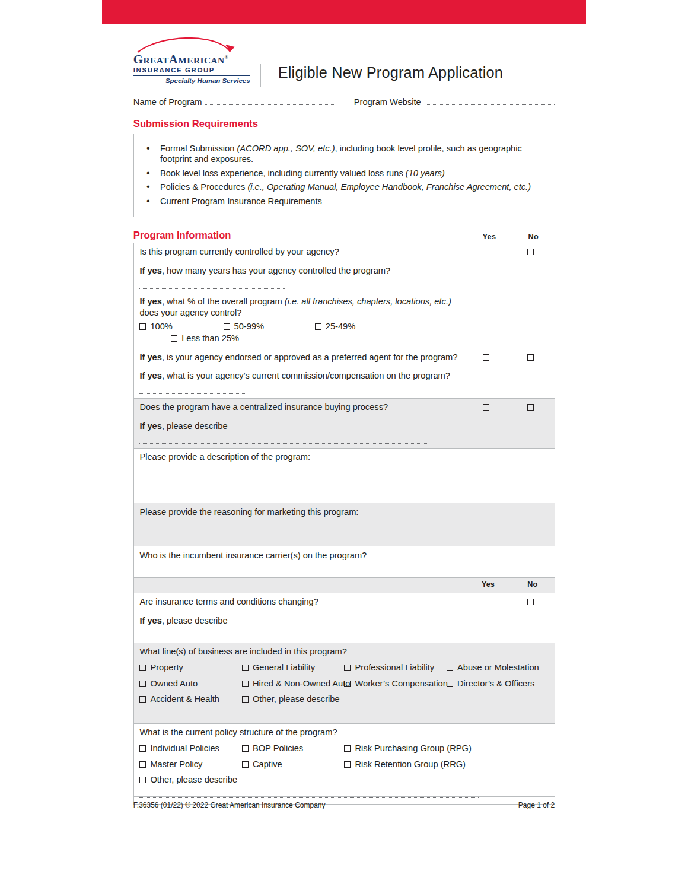GREATAMERICAN®
INSURANCE GROUP
Specialty Human Services
Eligible New Program Application
Name of Program
Program Website
Submission Requirements
Formal Submission (ACORD app., SOV, etc.), including book level profile, such as geographic footprint and exposures.
Book level loss experience, including currently valued loss runs (10 years)
Policies & Procedures (i.e., Operating Manual, Employee Handbook, Franchise Agreement, etc.)
Current Program Insurance Requirements
Program Information
Yes No
| Is this program currently controlled by your agency? | | |
| If yes , how many years has your agency controlled the program? | | |
| If yes , what % of the overall program (i.e. all franchises, chapters, locations, etc.) does your agency control? 100% 50-99% 25-49% Less than 25% | | |
| If yes , is your agency endorsed or approved as a preferred agent for the program? | | |
| If yes , what is your agency’s current commission/compensation on the program? | | |
| Does the program have a centralized insurance buying process? | | |
| If yes , please describe | | |
| Please provide a description of the program: |
| Please provide the reasoning for marketing this program: |
| Who is the incumbent insurance carrier(s) on the program? |
| | Yes | No |
| Are insurance terms and conditions changing? | | |
| If yes , please describe | | |
| What line(s) of business are included in this program? Property General Liability Professional Liability Abuse or Molestation Owned Auto Hired & Non-Owned Auto Worker’s Compensation Director’s & Officers Accident & Health Other, please describe |
| What is the current policy structure of the program? Individual Policies BOP Policies Risk Purchasing Group (RPG) Master Policy Captive Risk Retention Group (RRG) Other, please describe |
F.36356 (01/22) © 2022 Great American Insurance Company
Page 1 of 2